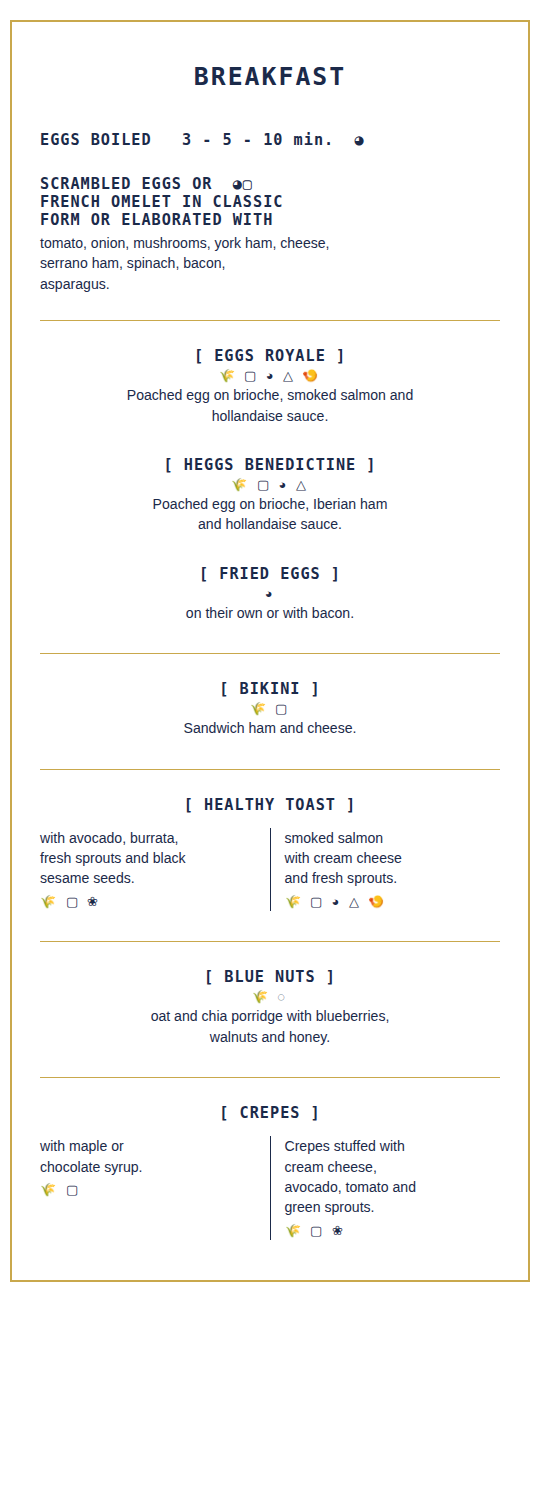BREAKFAST
EGGS BOILED 3 - 5 - 10 min. ◕
SCRAMBLED EGGS OR ◕▢
FRENCH OMELET IN CLASSIC
FORM OR ELABORATED WITH
tomato, onion, mushrooms, york ham, cheese,
serrano ham, spinach, bacon,
asparagus.
[ EGGS ROYALE ]
🌾 ▢ ◕ △ 🍤
Poached egg on brioche, smoked salmon and
hollandaise sauce.
[ HEGGS BENEDICTINE ]
🌾 ▢ ◕ △
Poached egg on brioche, Iberian ham
and hollandaise sauce.
[ FRIED EGGS ]
◕
on their own or with bacon.
[ BIKINI ]
🌾 ▢
Sandwich ham and cheese.
[ HEALTHY TOAST ]
| with avocado, burrata, fresh sprouts and black sesame seeds. 🌾 ▢ ❀ | smoked salmon with cream cheese and fresh sprouts. 🌾 ▢ ◕ △ 🍤 |
[ BLUE NUTS ]
🌾 ◌
oat and chia porridge with blueberries,
walnuts and honey.
[ CREPES ]
| with maple or chocolate syrup. 🌾 ▢ | Crepes stuffed with cream cheese, avocado, tomato and green sprouts. 🌾 ▢ ❀ |